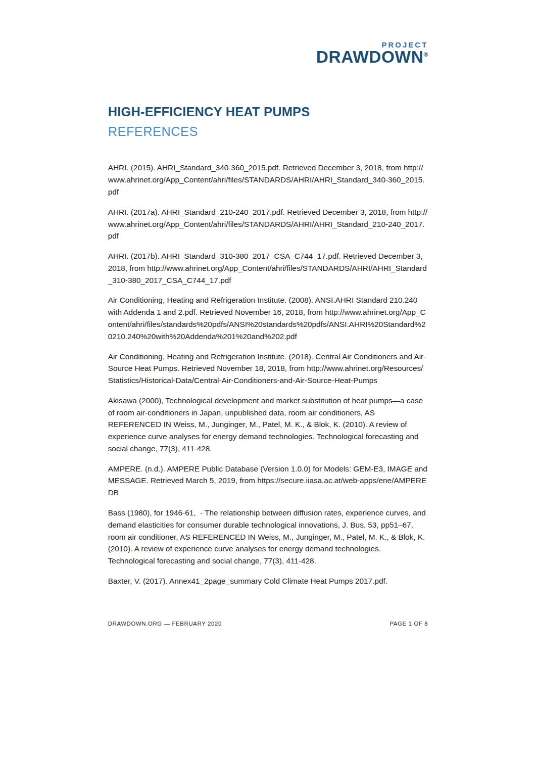PROJECT
DRAWDOWN®
HIGH-EFFICIENCY HEAT PUMPS
REFERENCES
AHRI. (2015). AHRI_Standard_340-360_2015.pdf. Retrieved December 3, 2018, from http://www.ahrinet.org/App_Content/ahri/files/STANDARDS/AHRI/AHRI_Standard_340-360_2015.pdf
AHRI. (2017a). AHRI_Standard_210-240_2017.pdf. Retrieved December 3, 2018, from http://www.ahrinet.org/App_Content/ahri/files/STANDARDS/AHRI/AHRI_Standard_210-240_2017.pdf
AHRI. (2017b). AHRI_Standard_310-380_2017_CSA_C744_17.pdf. Retrieved December 3, 2018, from http://www.ahrinet.org/App_Content/ahri/files/STANDARDS/AHRI/AHRI_Standard_310-380_2017_CSA_C744_17.pdf
Air Conditioning, Heating and Refrigeration Institute. (2008). ANSI.AHRI Standard 210.240 with Addenda 1 and 2.pdf. Retrieved November 16, 2018, from http://www.ahrinet.org/App_Content/ahri/files/standards%20pdfs/ANSI%20standards%20pdfs/ANSI.AHRI%20Standard%20210.240%20with%20Addenda%201%20and%202.pdf
Air Conditioning, Heating and Refrigeration Institute. (2018). Central Air Conditioners and Air-Source Heat Pumps. Retrieved November 18, 2018, from http://www.ahrinet.org/Resources/Statistics/Historical-Data/Central-Air-Conditioners-and-Air-Source-Heat-Pumps
Akisawa (2000), Technological development and market substitution of heat pumps—a case of room air-conditioners in Japan, unpublished data, room air conditioners, AS REFERENCED IN Weiss, M., Junginger, M., Patel, M. K., & Blok, K. (2010). A review of experience curve analyses for energy demand technologies. Technological forecasting and social change, 77(3), 411-428.
AMPERE. (n.d.). AMPERE Public Database (Version 1.0.0) for Models: GEM-E3, IMAGE and MESSAGE. Retrieved March 5, 2019, from https://secure.iiasa.ac.at/web-apps/ene/AMPEREDB
Bass (1980), for 1946-61, - The relationship between diffusion rates, experience curves, and demand elasticities for consumer durable technological innovations, J. Bus. 53, pp51–67, room air conditioner, AS REFERENCED IN Weiss, M., Junginger, M., Patel, M. K., & Blok, K. (2010). A review of experience curve analyses for energy demand technologies. Technological forecasting and social change, 77(3), 411-428.
Baxter, V. (2017). Annex41_2page_summary Cold Climate Heat Pumps 2017.pdf.
DRAWDOWN.ORG — FEBRUARY 2020 PAGE 1 OF 8